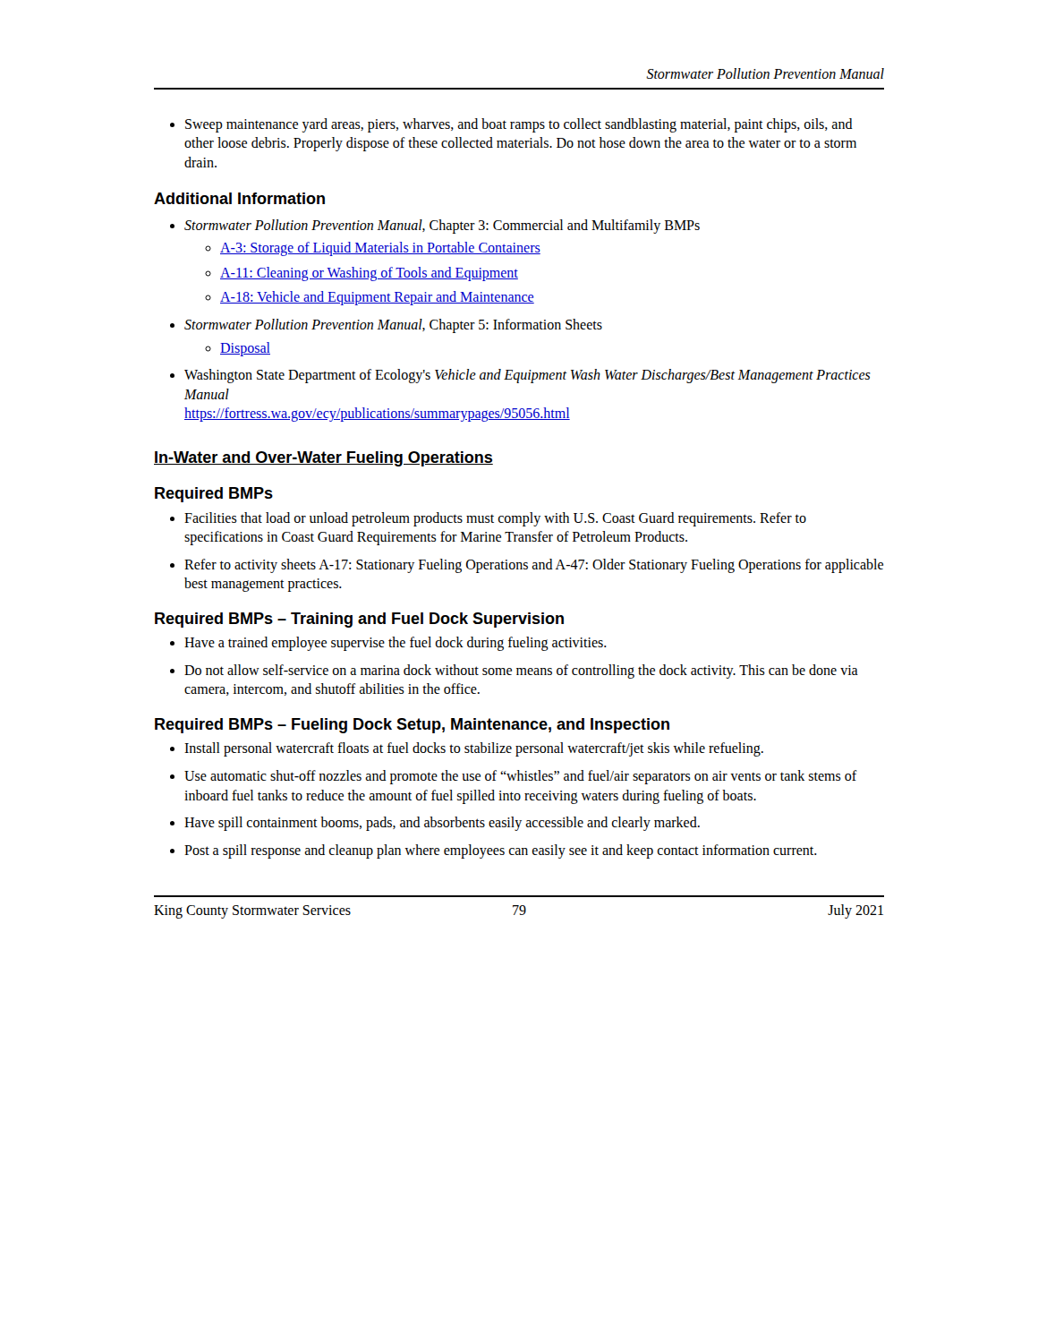Stormwater Pollution Prevention Manual
Sweep maintenance yard areas, piers, wharves, and boat ramps to collect sandblasting material, paint chips, oils, and other loose debris. Properly dispose of these collected materials. Do not hose down the area to the water or to a storm drain.
Additional Information
Stormwater Pollution Prevention Manual, Chapter 3: Commercial and Multifamily BMPs
A-3: Storage of Liquid Materials in Portable Containers
A-11: Cleaning or Washing of Tools and Equipment
A-18: Vehicle and Equipment Repair and Maintenance
Stormwater Pollution Prevention Manual, Chapter 5: Information Sheets
Disposal
Washington State Department of Ecology's Vehicle and Equipment Wash Water Discharges/Best Management Practices Manual
https://fortress.wa.gov/ecy/publications/summarypages/95056.html
In-Water and Over-Water Fueling Operations
Required BMPs
Facilities that load or unload petroleum products must comply with U.S. Coast Guard requirements. Refer to specifications in Coast Guard Requirements for Marine Transfer of Petroleum Products.
Refer to activity sheets A-17: Stationary Fueling Operations and A-47: Older Stationary Fueling Operations for applicable best management practices.
Required BMPs – Training and Fuel Dock Supervision
Have a trained employee supervise the fuel dock during fueling activities.
Do not allow self-service on a marina dock without some means of controlling the dock activity. This can be done via camera, intercom, and shutoff abilities in the office.
Required BMPs – Fueling Dock Setup, Maintenance, and Inspection
Install personal watercraft floats at fuel docks to stabilize personal watercraft/jet skis while refueling.
Use automatic shut-off nozzles and promote the use of “whistles” and fuel/air separators on air vents or tank stems of inboard fuel tanks to reduce the amount of fuel spilled into receiving waters during fueling of boats.
Have spill containment booms, pads, and absorbents easily accessible and clearly marked.
Post a spill response and cleanup plan where employees can easily see it and keep contact information current.
King County Stormwater Services
79
July 2021